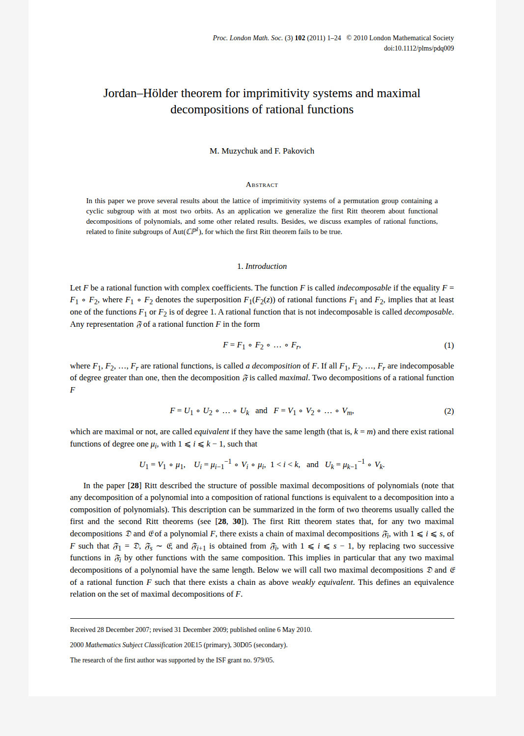Proc. London Math. Soc. (3) 102 (2011) 1–24 © 2010 London Mathematical Society
doi:10.1112/plms/pdq009
Jordan–Hölder theorem for imprimitivity systems and maximal
decompositions of rational functions
M. Muzychuk and F. Pakovich
Abstract
In this paper we prove several results about the lattice of imprimitivity systems of a permutation group containing a cyclic subgroup with at most two orbits. As an application we generalize the first Ritt theorem about functional decompositions of polynomials, and some other related results. Besides, we discuss examples of rational functions, related to finite subgroups of Aut(ℂℙ1), for which the first Ritt theorem fails to be true.
1. Introduction
Let F be a rational function with complex coefficients. The function F is called indecomposable if the equality F = F1 ∘ F2, where F1 ∘ F2 denotes the superposition F1(F2(z)) of rational functions F1 and F2, implies that at least one of the functions F1 or F2 is of degree 1. A rational function that is not indecomposable is called decomposable. Any representation 𝔉 of a rational function F in the form
F = F1 ∘ F2 ∘ … ∘ Fr, (1)
where F1, F2, …, Fr are rational functions, is called a decomposition of F. If all F1, F2, …, Fr are indecomposable of degree greater than one, then the decomposition 𝔉 is called maximal. Two decompositions of a rational function F
F = U1 ∘ U2 ∘ … ∘ Uk and F = V1 ∘ V2 ∘ … ∘ Vm, (2)
which are maximal or not, are called equivalent if they have the same length (that is, k = m) and there exist rational functions of degree one μi, with 1 ⩽ i ⩽ k − 1, such that
U1 = V1 ∘ μ1, Ui = μi−1−1 ∘ Vi ∘ μi, 1 < i < k, and Uk = μk−1−1 ∘ Vk.
In the paper [28] Ritt described the structure of possible maximal decompositions of polynomials (note that any decomposition of a polynomial into a composition of rational functions is equivalent to a decomposition into a composition of polynomials). This description can be summarized in the form of two theorems usually called the first and the second Ritt theorems (see [28, 30]). The first Ritt theorem states that, for any two maximal decompositions 𝔇 and 𝔈 of a polynomial F, there exists a chain of maximal decompositions 𝔉i, with 1 ⩽ i ⩽ s, of F such that 𝔉1 = 𝔇, 𝔉s ∼ 𝔈, and 𝔉i+1 is obtained from 𝔉i, with 1 ⩽ i ⩽ s − 1, by replacing two successive functions in 𝔉i by other functions with the same composition. This implies in particular that any two maximal decompositions of a polynomial have the same length. Below we will call two maximal decompositions 𝔇 and 𝔈 of a rational function F such that there exists a chain as above weakly equivalent. This defines an equivalence relation on the set of maximal decompositions of F.
Received 28 December 2007; revised 31 December 2009; published online 6 May 2010.
2000 Mathematics Subject Classification 20E15 (primary), 30D05 (secondary).
The research of the first author was supported by the ISF grant no. 979/05.